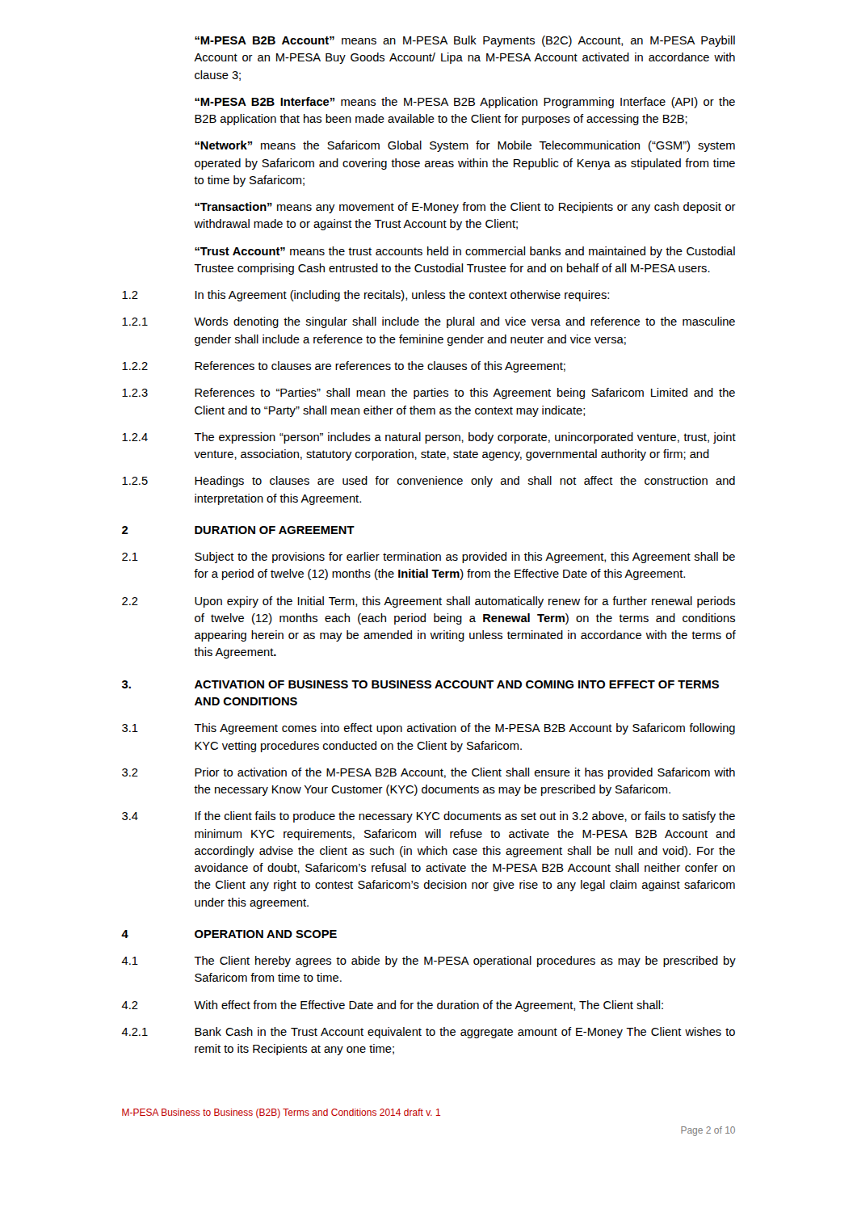“M-PESA B2B Account” means an M-PESA Bulk Payments (B2C) Account, an M-PESA Paybill Account or an M-PESA Buy Goods Account/ Lipa na M-PESA Account activated in accordance with clause 3;
“M-PESA B2B Interface” means the M-PESA B2B Application Programming Interface (API) or the B2B application that has been made available to the Client for purposes of accessing the B2B;
“Network” means the Safaricom Global System for Mobile Telecommunication (“GSM”) system operated by Safaricom and covering those areas within the Republic of Kenya as stipulated from time to time by Safaricom;
“Transaction” means any movement of E-Money from the Client to Recipients or any cash deposit or withdrawal made to or against the Trust Account by the Client;
“Trust Account” means the trust accounts held in commercial banks and maintained by the Custodial Trustee comprising Cash entrusted to the Custodial Trustee for and on behalf of all M-PESA users.
1.2
In this Agreement (including the recitals), unless the context otherwise requires:
1.2.1
Words denoting the singular shall include the plural and vice versa and reference to the masculine gender shall include a reference to the feminine gender and neuter and vice versa;
1.2.2
References to clauses are references to the clauses of this Agreement;
1.2.3
References to “Parties” shall mean the parties to this Agreement being Safaricom Limited and the Client and to “Party” shall mean either of them as the context may indicate;
1.2.4
The expression “person” includes a natural person, body corporate, unincorporated venture, trust, joint venture, association, statutory corporation, state, state agency, governmental authority or firm; and
1.2.5
Headings to clauses are used for convenience only and shall not affect the construction and interpretation of this Agreement.
2 DURATION OF AGREEMENT
2.1
Subject to the provisions for earlier termination as provided in this Agreement, this Agreement shall be for a period of twelve (12) months (the Initial Term) from the Effective Date of this Agreement.
2.2
Upon expiry of the Initial Term, this Agreement shall automatically renew for a further renewal periods of twelve (12) months each (each period being a Renewal Term) on the terms and conditions appearing herein or as may be amended in writing unless terminated in accordance with the terms of this Agreement.
3. ACTIVATION OF BUSINESS TO BUSINESS ACCOUNT AND COMING INTO EFFECT OF TERMS AND CONDITIONS
3.1
This Agreement comes into effect upon activation of the M-PESA B2B Account by Safaricom following KYC vetting procedures conducted on the Client by Safaricom.
3.2
Prior to activation of the M-PESA B2B Account, the Client shall ensure it has provided Safaricom with the necessary Know Your Customer (KYC) documents as may be prescribed by Safaricom.
3.4
If the client fails to produce the necessary KYC documents as set out in 3.2 above, or fails to satisfy the minimum KYC requirements, Safaricom will refuse to activate the M-PESA B2B Account and accordingly advise the client as such (in which case this agreement shall be null and void). For the avoidance of doubt, Safaricom’s refusal to activate the M-PESA B2B Account shall neither confer on the Client any right to contest Safaricom’s decision nor give rise to any legal claim against safaricom under this agreement.
4 OPERATION AND SCOPE
4.1
The Client hereby agrees to abide by the M-PESA operational procedures as may be prescribed by Safaricom from time to time.
4.2
With effect from the Effective Date and for the duration of the Agreement, The Client shall:
4.2.1
Bank Cash in the Trust Account equivalent to the aggregate amount of E-Money The Client wishes to remit to its Recipients at any one time;
M-PESA Business to Business (B2B) Terms and Conditions 2014 draft v. 1
Page 2 of 10